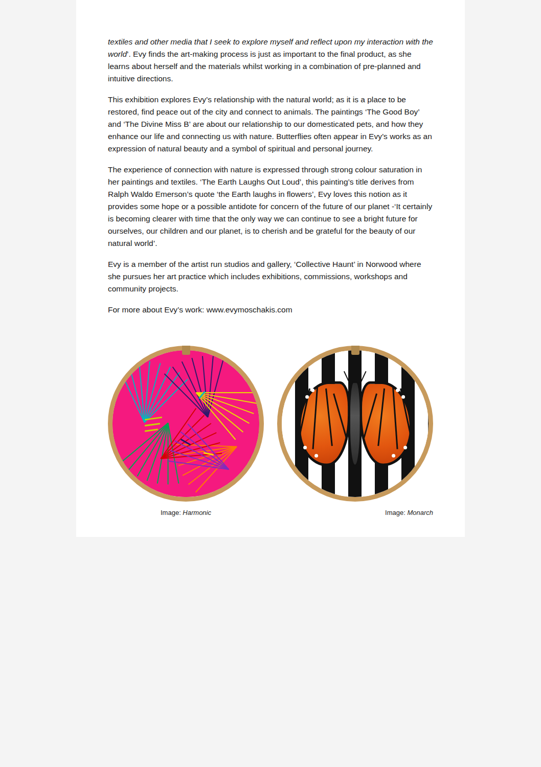textiles and other media that I seek to explore myself and reflect upon my interaction with the world’. Evy finds the art-making process is just as important to the final product, as she learns about herself and the materials whilst working in a combination of pre-planned and intuitive directions.
This exhibition explores Evy’s relationship with the natural world; as it is a place to be restored, find peace out of the city and connect to animals. The paintings ‘The Good Boy’ and ‘The Divine Miss B’ are about our relationship to our domesticated pets, and how they enhance our life and connecting us with nature. Butterflies often appear in Evy’s works as an expression of natural beauty and a symbol of spiritual and personal journey.
The experience of connection with nature is expressed through strong colour saturation in her paintings and textiles. ‘The Earth Laughs Out Loud’, this painting’s title derives from Ralph Waldo Emerson’s quote ‘the Earth laughs in flowers’, Evy loves this notion as it provides some hope or a possible antidote for concern of the future of our planet -‘It certainly is becoming clearer with time that the only way we can continue to see a bright future for ourselves, our children and our planet, is to cherish and be grateful for the beauty of our natural world’.
Evy is a member of the artist run studios and gallery, ‘Collective Haunt’ in Norwood where she pursues her art practice which includes exhibitions, commissions, workshops and community projects.
For more about Evy’s work: www.evymoschakis.com
Image: Harmonic
Image: Monarch